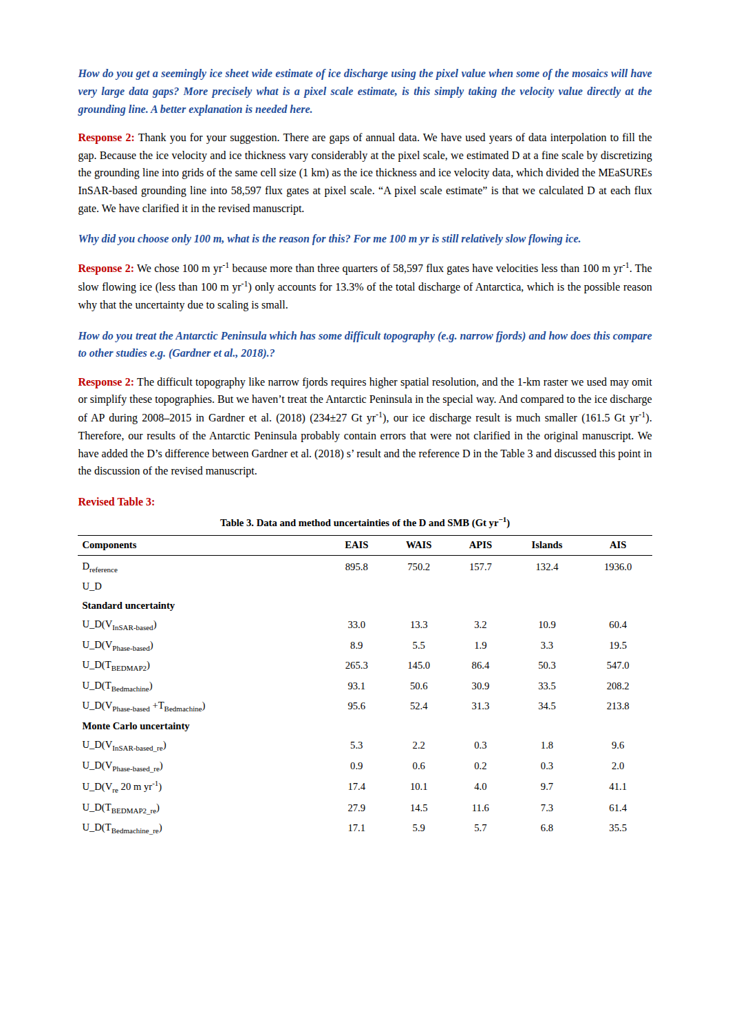How do you get a seemingly ice sheet wide estimate of ice discharge using the pixel value when some of the mosaics will have very large data gaps? More precisely what is a pixel scale estimate, is this simply taking the velocity value directly at the grounding line. A better explanation is needed here.
Response 2: Thank you for your suggestion. There are gaps of annual data. We have used years of data interpolation to fill the gap. Because the ice velocity and ice thickness vary considerably at the pixel scale, we estimated D at a fine scale by discretizing the grounding line into grids of the same cell size (1 km) as the ice thickness and ice velocity data, which divided the MEaSUREs InSAR-based grounding line into 58,597 flux gates at pixel scale. “A pixel scale estimate” is that we calculated D at each flux gate. We have clarified it in the revised manuscript.
Why did you choose only 100 m, what is the reason for this? For me 100 m yr is still relatively slow flowing ice.
Response 2: We chose 100 m yr-1 because more than three quarters of 58,597 flux gates have velocities less than 100 m yr-1. The slow flowing ice (less than 100 m yr-1) only accounts for 13.3% of the total discharge of Antarctica, which is the possible reason why that the uncertainty due to scaling is small.
How do you treat the Antarctic Peninsula which has some difficult topography (e.g. narrow fjords) and how does this compare to other studies e.g. (Gardner et al., 2018).?
Response 2: The difficult topography like narrow fjords requires higher spatial resolution, and the 1-km raster we used may omit or simplify these topographies. But we haven’t treat the Antarctic Peninsula in the special way. And compared to the ice discharge of AP during 2008–2015 in Gardner et al. (2018) (234±27 Gt yr-1), our ice discharge result is much smaller (161.5 Gt yr-1). Therefore, our results of the Antarctic Peninsula probably contain errors that were not clarified in the original manuscript. We have added the D’s difference between Gardner et al. (2018) s’ result and the reference D in the Table 3 and discussed this point in the discussion of the revised manuscript.
Revised Table 3:
Table 3. Data and method uncertainties of the D and SMB (Gt yr −1 )
| Components | EAIS | WAIS | APIS | Islands | AIS |
| --- | --- | --- | --- | --- | --- |
| D reference | 895.8 | 750.2 | 157.7 | 132.4 | 1936.0 |
| U_D | | | | | |
| Standard uncertainty | | | | | |
| U_D(V InSAR-based ) | 33.0 | 13.3 | 3.2 | 10.9 | 60.4 |
| U_D(V Phase-based ) | 8.9 | 5.5 | 1.9 | 3.3 | 19.5 |
| U_D(T BEDMAP2 ) | 265.3 | 145.0 | 86.4 | 50.3 | 547.0 |
| U_D(T Bedmachine ) | 93.1 | 50.6 | 30.9 | 33.5 | 208.2 |
| U_D(V Phase-based +T Bedmachine ) | 95.6 | 52.4 | 31.3 | 34.5 | 213.8 |
| Monte Carlo uncertainty | | | | | |
| U_D(V InSAR-based_re ) | 5.3 | 2.2 | 0.3 | 1.8 | 9.6 |
| U_D(V Phase-based_re ) | 0.9 | 0.6 | 0.2 | 0.3 | 2.0 |
| U_D(V re 20 m yr -1 ) | 17.4 | 10.1 | 4.0 | 9.7 | 41.1 |
| U_D(T BEDMAP2_re ) | 27.9 | 14.5 | 11.6 | 7.3 | 61.4 |
| U_D(T Bedmachine_re ) | 17.1 | 5.9 | 5.7 | 6.8 | 35.5 |